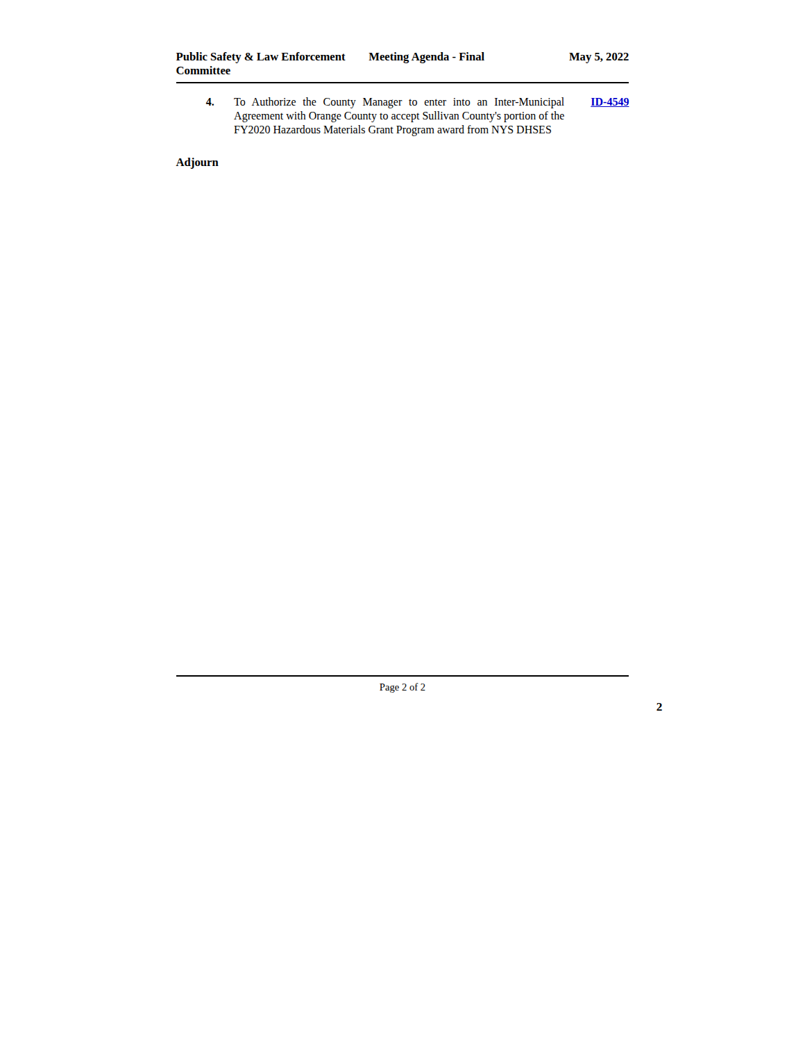Public Safety & Law Enforcement Meeting Agenda - Final
Committee
May 5, 2022
4.
To Authorize the County Manager to enter into an Inter-Municipal Agreement with Orange County to accept Sullivan County's portion of the FY2020 Hazardous Materials Grant Program award from NYS DHSES
ID-4549
Adjourn
Page 2 of 2
2